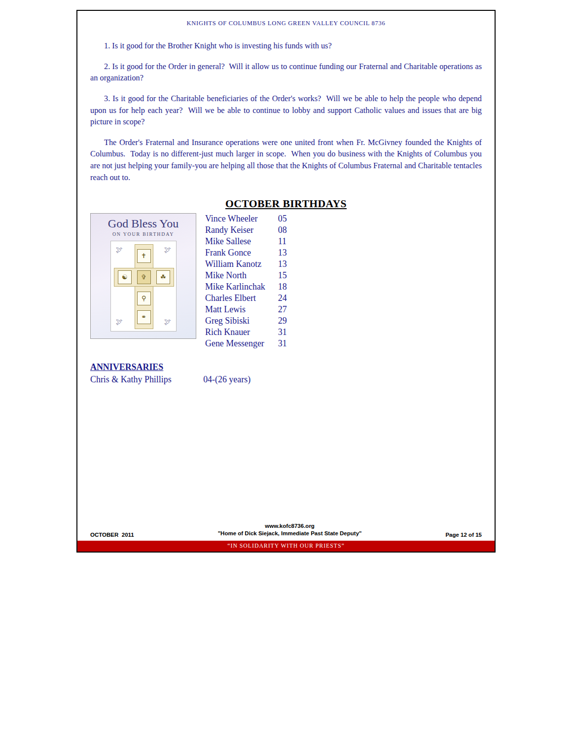KNIGHTS OF COLUMBUS LONG GREEN VALLEY COUNCIL 8736
1. Is it good for the Brother Knight who is investing his funds with us?
2. Is it good for the Order in general? Will it allow us to continue funding our Fraternal and Charitable operations as an organization?
3. Is it good for the Charitable beneficiaries of the Order's works? Will we be able to help the people who depend upon us for help each year? Will we be able to continue to lobby and support Catholic values and issues that are big picture in scope?
The Order's Fraternal and Insurance operations were one united front when Fr. McGivney founded the Knights of Columbus. Today is no different-just much larger in scope. When you do business with the Knights of Columbus you are not just helping your family-you are helping all those that the Knights of Columbus Fraternal and Charitable tentacles reach out to.
OCTOBER BIRTHDAYS
God Bless You
ON YOUR BIRTHDAY
✝
☯
✞
☘
⚲
⚭
🕊 🕊 🕊 🕊
| Vince Wheeler | 05 |
| Randy Keiser | 08 |
| Mike Sallese | 11 |
| Frank Gonce | 13 |
| William Kanotz | 13 |
| Mike North | 15 |
| Mike Karlinchak | 18 |
| Charles Elbert | 24 |
| Matt Lewis | 27 |
| Greg Sibiski | 29 |
| Rich Knauer | 31 |
| Gene Messenger | 31 |
ANNIVERSARIES
Chris & Kathy Phillips 04-(26 years)
OCTOBER 2011
www.kofc8736.org
"Home of Dick Siejack, Immediate Past State Deputy"
Page 12 of 15
“IN SOLIDARITY WITH OUR PRIESTS”